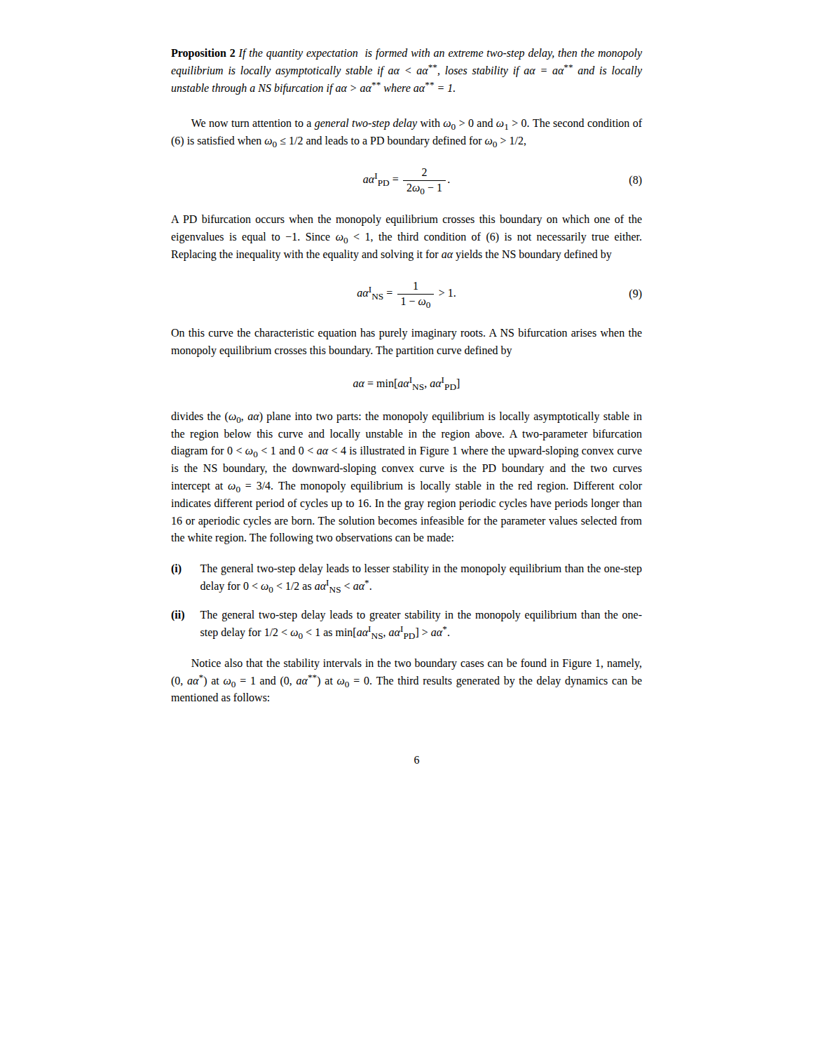Proposition 2 If the quantity expectation is formed with an extreme two-step delay, then the monopoly equilibrium is locally asymptotically stable if aα < aα**, loses stability if aα = aα** and is locally unstable through a NS bifurcation if aα > aα** where aα** = 1.
We now turn attention to a general two-step delay with ω0 > 0 and ω1 > 0. The second condition of (6) is satisfied when ω0 ≤ 1/2 and leads to a PD boundary defined for ω0 > 1/2,
aαIPD = 22ω0 − 1. (8)
A PD bifurcation occurs when the monopoly equilibrium crosses this boundary on which one of the eigenvalues is equal to −1. Since ω0 < 1, the third condition of (6) is not necessarily true either. Replacing the inequality with the equality and solving it for aα yields the NS boundary defined by
aαINS = 11 − ω0 > 1. (9)
On this curve the characteristic equation has purely imaginary roots. A NS bifurcation arises when the monopoly equilibrium crosses this boundary. The partition curve defined by
aα = min[aαINS, aαIPD]
divides the (ω0, aα) plane into two parts: the monopoly equilibrium is locally asymptotically stable in the region below this curve and locally unstable in the region above. A two-parameter bifurcation diagram for 0 < ω0 < 1 and 0 < aα < 4 is illustrated in Figure 1 where the upward-sloping convex curve is the NS boundary, the downward-sloping convex curve is the PD boundary and the two curves intercept at ω0 = 3/4. The monopoly equilibrium is locally stable in the red region. Different color indicates different period of cycles up to 16. In the gray region periodic cycles have periods longer than 16 or aperiodic cycles are born. The solution becomes infeasible for the parameter values selected from the white region. The following two observations can be made:
(i) The general two-step delay leads to lesser stability in the monopoly equilibrium than the one-step delay for 0 < ω0 < 1/2 as aαINS < aα*.
(ii) The general two-step delay leads to greater stability in the monopoly equilibrium than the one-step delay for 1/2 < ω0 < 1 as min[aαINS, aαIPD] > aα*.
Notice also that the stability intervals in the two boundary cases can be found in Figure 1, namely, (0, aα*) at ω0 = 1 and (0, aα**) at ω0 = 0. The third results generated by the delay dynamics can be mentioned as follows:
6